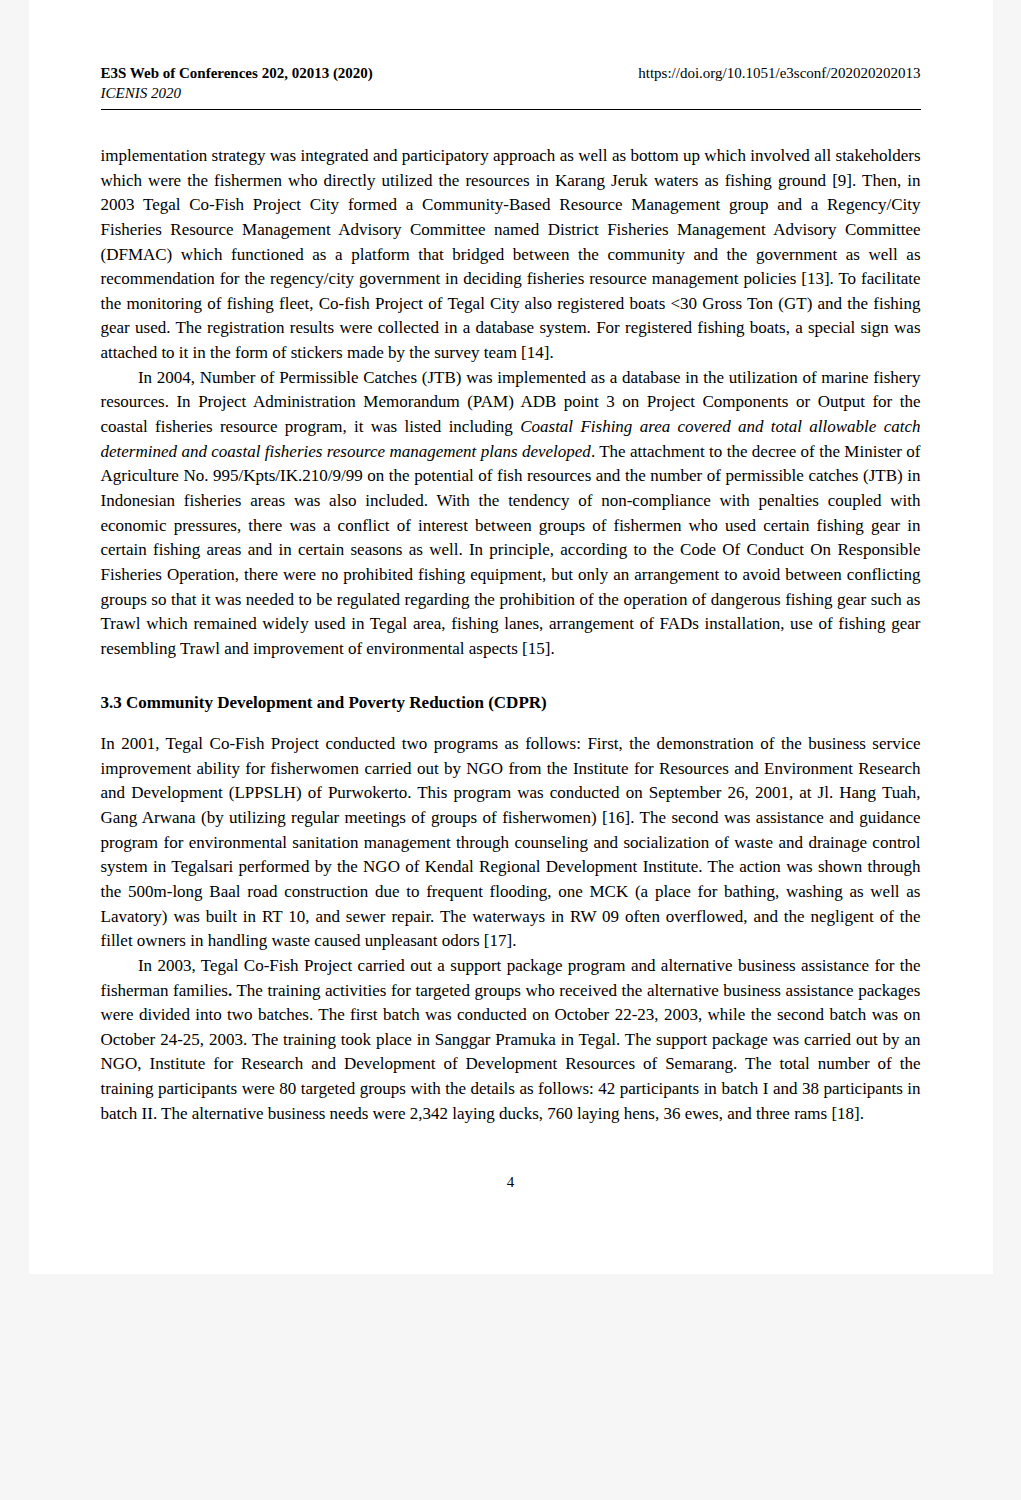E3S Web of Conferences 202, 02013 (2020)
ICENIS 2020
https://doi.org/10.1051/e3sconf/202020202013
implementation strategy was integrated and participatory approach as well as bottom up which involved all stakeholders which were the fishermen who directly utilized the resources in Karang Jeruk waters as fishing ground [9]. Then, in 2003 Tegal Co-Fish Project City formed a Community-Based Resource Management group and a Regency/City Fisheries Resource Management Advisory Committee named District Fisheries Management Advisory Committee (DFMAC) which functioned as a platform that bridged between the community and the government as well as recommendation for the regency/city government in deciding fisheries resource management policies [13]. To facilitate the monitoring of fishing fleet, Co-fish Project of Tegal City also registered boats <30 Gross Ton (GT) and the fishing gear used. The registration results were collected in a database system. For registered fishing boats, a special sign was attached to it in the form of stickers made by the survey team [14].
In 2004, Number of Permissible Catches (JTB) was implemented as a database in the utilization of marine fishery resources. In Project Administration Memorandum (PAM) ADB point 3 on Project Components or Output for the coastal fisheries resource program, it was listed including Coastal Fishing area covered and total allowable catch determined and coastal fisheries resource management plans developed. The attachment to the decree of the Minister of Agriculture No. 995/Kpts/IK.210/9/99 on the potential of fish resources and the number of permissible catches (JTB) in Indonesian fisheries areas was also included. With the tendency of non-compliance with penalties coupled with economic pressures, there was a conflict of interest between groups of fishermen who used certain fishing gear in certain fishing areas and in certain seasons as well. In principle, according to the Code Of Conduct On Responsible Fisheries Operation, there were no prohibited fishing equipment, but only an arrangement to avoid between conflicting groups so that it was needed to be regulated regarding the prohibition of the operation of dangerous fishing gear such as Trawl which remained widely used in Tegal area, fishing lanes, arrangement of FADs installation, use of fishing gear resembling Trawl and improvement of environmental aspects [15].
3.3 Community Development and Poverty Reduction (CDPR)
In 2001, Tegal Co-Fish Project conducted two programs as follows: First, the demonstration of the business service improvement ability for fisherwomen carried out by NGO from the Institute for Resources and Environment Research and Development (LPPSLH) of Purwokerto. This program was conducted on September 26, 2001, at Jl. Hang Tuah, Gang Arwana (by utilizing regular meetings of groups of fisherwomen) [16]. The second was assistance and guidance program for environmental sanitation management through counseling and socialization of waste and drainage control system in Tegalsari performed by the NGO of Kendal Regional Development Institute. The action was shown through the 500m-long Baal road construction due to frequent flooding, one MCK (a place for bathing, washing as well as Lavatory) was built in RT 10, and sewer repair. The waterways in RW 09 often overflowed, and the negligent of the fillet owners in handling waste caused unpleasant odors [17].
In 2003, Tegal Co-Fish Project carried out a support package program and alternative business assistance for the fisherman families. The training activities for targeted groups who received the alternative business assistance packages were divided into two batches. The first batch was conducted on October 22-23, 2003, while the second batch was on October 24-25, 2003. The training took place in Sanggar Pramuka in Tegal. The support package was carried out by an NGO, Institute for Research and Development of Development Resources of Semarang. The total number of the training participants were 80 targeted groups with the details as follows: 42 participants in batch I and 38 participants in batch II. The alternative business needs were 2,342 laying ducks, 760 laying hens, 36 ewes, and three rams [18].
4